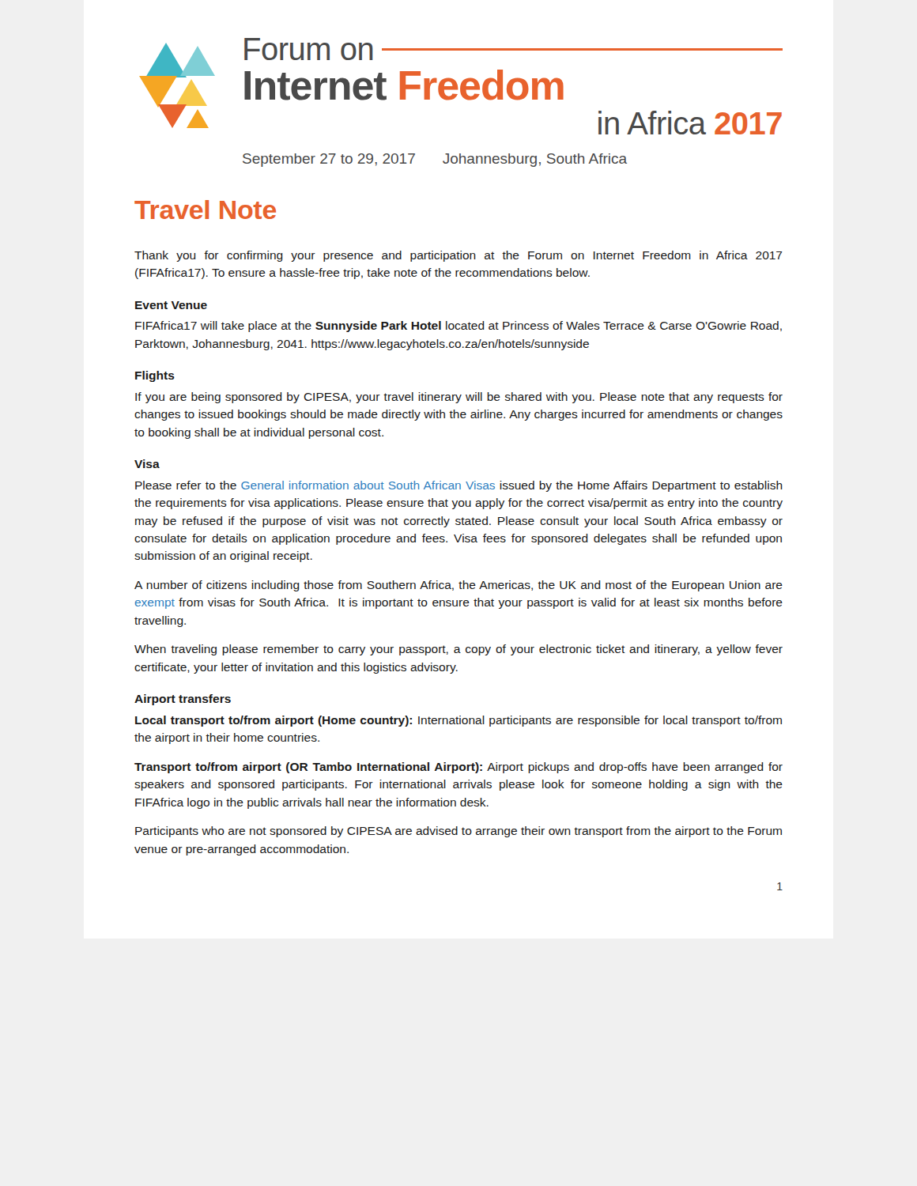Forum on
Internet Freedom
in Africa 2017
September 27 to 29, 2017 Johannesburg, South Africa
Travel Note
Thank you for confirming your presence and participation at the Forum on Internet Freedom in Africa 2017 (FIFAfrica17). To ensure a hassle-free trip, take note of the recommendations below.
Event Venue
FIFAfrica17 will take place at the Sunnyside Park Hotel located at Princess of Wales Terrace & Carse O'Gowrie Road, Parktown, Johannesburg, 2041. https://www.legacyhotels.co.za/en/hotels/sunnyside
Flights
If you are being sponsored by CIPESA, your travel itinerary will be shared with you. Please note that any requests for changes to issued bookings should be made directly with the airline. Any charges incurred for amendments or changes to booking shall be at individual personal cost.
Visa
Please refer to the General information about South African Visas issued by the Home Affairs Department to establish the requirements for visa applications. Please ensure that you apply for the correct visa/permit as entry into the country may be refused if the purpose of visit was not correctly stated. Please consult your local South Africa embassy or consulate for details on application procedure and fees. Visa fees for sponsored delegates shall be refunded upon submission of an original receipt.
A number of citizens including those from Southern Africa, the Americas, the UK and most of the European Union are exempt from visas for South Africa. It is important to ensure that your passport is valid for at least six months before travelling.
When traveling please remember to carry your passport, a copy of your electronic ticket and itinerary, a yellow fever certificate, your letter of invitation and this logistics advisory.
Airport transfers
Local transport to/from airport (Home country): International participants are responsible for local transport to/from the airport in their home countries.
Transport to/from airport (OR Tambo International Airport): Airport pickups and drop-offs have been arranged for speakers and sponsored participants. For international arrivals please look for someone holding a sign with the FIFAfrica logo in the public arrivals hall near the information desk.
Participants who are not sponsored by CIPESA are advised to arrange their own transport from the airport to the Forum venue or pre-arranged accommodation.
1